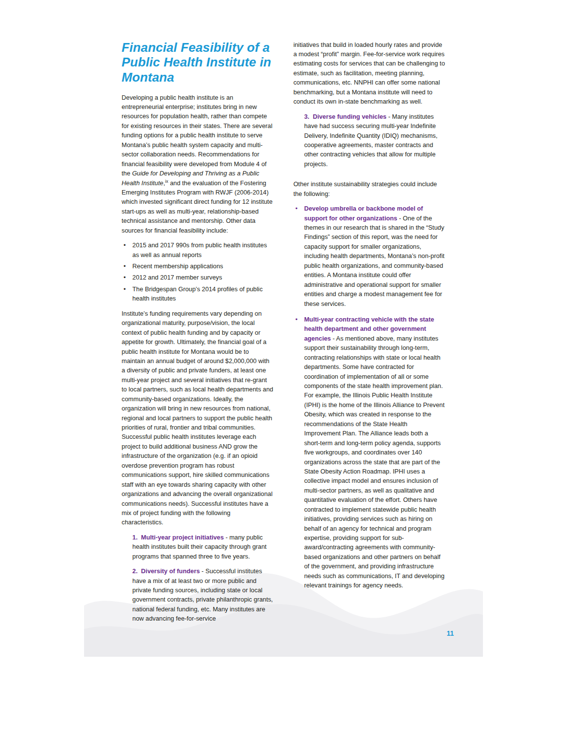Financial Feasibility of a Public Health Institute in Montana
Developing a public health institute is an entrepreneurial enterprise; institutes bring in new resources for population health, rather than compete for existing resources in their states. There are several funding options for a public health institute to serve Montana’s public health system capacity and multi-sector collaboration needs. Recommendations for financial feasibility were developed from Module 4 of the Guide for Developing and Thriving as a Public Health Institute,ix and the evaluation of the Fostering Emerging Institutes Program with RWJF (2006-2014) which invested significant direct funding for 12 institute start-ups as well as multi-year, relationship-based technical assistance and mentorship. Other data sources for financial feasibility include:
2015 and 2017 990s from public health institutes as well as annual reports
Recent membership applications
2012 and 2017 member surveys
The Bridgespan Group’s 2014 profiles of public health institutes
Institute’s funding requirements vary depending on organizational maturity, purpose/vision, the local context of public health funding and by capacity or appetite for growth. Ultimately, the financial goal of a public health institute for Montana would be to maintain an annual budget of around $2,000,000 with a diversity of public and private funders, at least one multi-year project and several initiatives that re-grant to local partners, such as local health departments and community-based organizations. Ideally, the organization will bring in new resources from national, regional and local partners to support the public health priorities of rural, frontier and tribal communities. Successful public health institutes leverage each project to build additional business AND grow the infrastructure of the organization (e.g. if an opioid overdose prevention program has robust communications support, hire skilled communications staff with an eye towards sharing capacity with other organizations and advancing the overall organizational communications needs). Successful institutes have a mix of project funding with the following characteristics.
1. Multi-year project initiatives - many public health institutes built their capacity through grant programs that spanned three to five years.
2. Diversity of funders - Successful institutes have a mix of at least two or more public and private funding sources, including state or local government contracts, private philanthropic grants, national federal funding, etc. Many institutes are now advancing fee-for-service
initiatives that build in loaded hourly rates and provide a modest “profit” margin. Fee-for-service work requires estimating costs for services that can be challenging to estimate, such as facilitation, meeting planning, communications, etc. NNPHI can offer some national benchmarking, but a Montana institute will need to conduct its own in-state benchmarking as well.
3. Diverse funding vehicles - Many institutes have had success securing multi-year Indefinite Delivery, Indefinite Quantity (IDIQ) mechanisms, cooperative agreements, master contracts and other contracting vehicles that allow for multiple projects.
Other institute sustainability strategies could include the following:
Develop umbrella or backbone model of support for other organizations - One of the themes in our research that is shared in the “Study Findings” section of this report, was the need for capacity support for smaller organizations, including health departments, Montana’s non-profit public health organizations, and community-based entities. A Montana institute could offer administrative and operational support for smaller entities and charge a modest management fee for these services.
Multi-year contracting vehicle with the state health department and other government agencies - As mentioned above, many institutes support their sustainability through long-term, contracting relationships with state or local health departments. Some have contracted for coordination of implementation of all or some components of the state health improvement plan. For example, the Illinois Public Health Institute (IPHI) is the home of the Illinois Alliance to Prevent Obesity, which was created in response to the recommendations of the State Health Improvement Plan. The Alliance leads both a short-term and long-term policy agenda, supports five workgroups, and coordinates over 140 organizations across the state that are part of the State Obesity Action Roadmap. IPHI uses a collective impact model and ensures inclusion of multi-sector partners, as well as qualitative and quantitative evaluation of the effort. Others have contracted to implement statewide public health initiatives, providing services such as hiring on behalf of an agency for technical and program expertise, providing support for sub-award/contracting agreements with community-based organizations and other partners on behalf of the government, and providing infrastructure needs such as communications, IT and developing relevant trainings for agency needs.
11